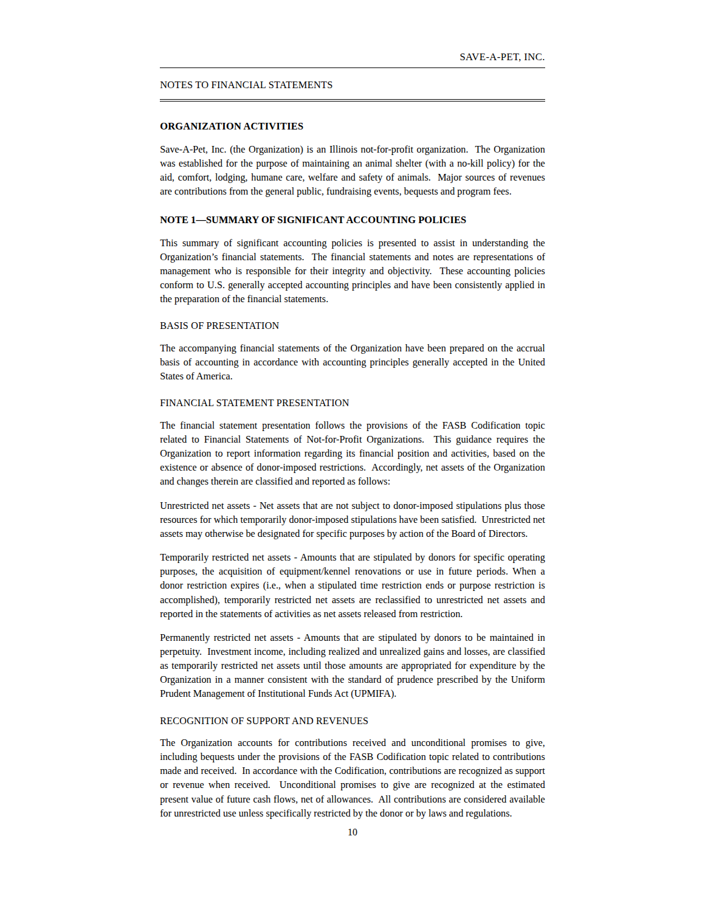SAVE-A-PET, INC.
NOTES TO FINANCIAL STATEMENTS
ORGANIZATION ACTIVITIES
Save-A-Pet, Inc. (the Organization) is an Illinois not-for-profit organization. The Organization was established for the purpose of maintaining an animal shelter (with a no-kill policy) for the aid, comfort, lodging, humane care, welfare and safety of animals. Major sources of revenues are contributions from the general public, fundraising events, bequests and program fees.
NOTE 1—SUMMARY OF SIGNIFICANT ACCOUNTING POLICIES
This summary of significant accounting policies is presented to assist in understanding the Organization’s financial statements. The financial statements and notes are representations of management who is responsible for their integrity and objectivity. These accounting policies conform to U.S. generally accepted accounting principles and have been consistently applied in the preparation of the financial statements.
BASIS OF PRESENTATION
The accompanying financial statements of the Organization have been prepared on the accrual basis of accounting in accordance with accounting principles generally accepted in the United States of America.
FINANCIAL STATEMENT PRESENTATION
The financial statement presentation follows the provisions of the FASB Codification topic related to Financial Statements of Not-for-Profit Organizations. This guidance requires the Organization to report information regarding its financial position and activities, based on the existence or absence of donor-imposed restrictions. Accordingly, net assets of the Organization and changes therein are classified and reported as follows:
Unrestricted net assets - Net assets that are not subject to donor-imposed stipulations plus those resources for which temporarily donor-imposed stipulations have been satisfied. Unrestricted net assets may otherwise be designated for specific purposes by action of the Board of Directors.
Temporarily restricted net assets - Amounts that are stipulated by donors for specific operating purposes, the acquisition of equipment/kennel renovations or use in future periods. When a donor restriction expires (i.e., when a stipulated time restriction ends or purpose restriction is accomplished), temporarily restricted net assets are reclassified to unrestricted net assets and reported in the statements of activities as net assets released from restriction.
Permanently restricted net assets - Amounts that are stipulated by donors to be maintained in perpetuity. Investment income, including realized and unrealized gains and losses, are classified as temporarily restricted net assets until those amounts are appropriated for expenditure by the Organization in a manner consistent with the standard of prudence prescribed by the Uniform Prudent Management of Institutional Funds Act (UPMIFA).
RECOGNITION OF SUPPORT AND REVENUES
The Organization accounts for contributions received and unconditional promises to give, including bequests under the provisions of the FASB Codification topic related to contributions made and received. In accordance with the Codification, contributions are recognized as support or revenue when received. Unconditional promises to give are recognized at the estimated present value of future cash flows, net of allowances. All contributions are considered available for unrestricted use unless specifically restricted by the donor or by laws and regulations.
10